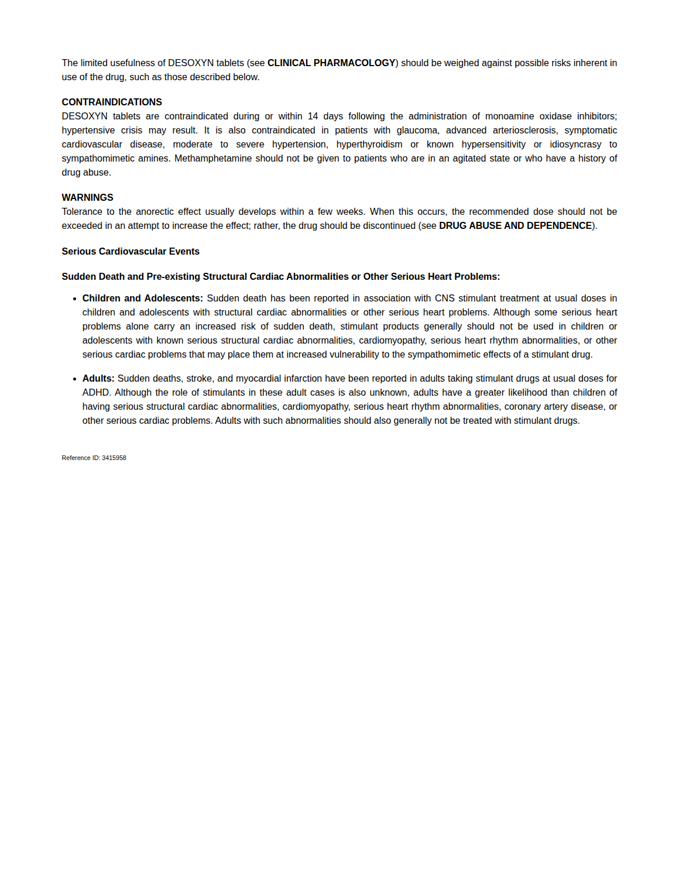The limited usefulness of DESOXYN tablets (see CLINICAL PHARMACOLOGY) should be weighed against possible risks inherent in use of the drug, such as those described below.
CONTRAINDICATIONS
DESOXYN tablets are contraindicated during or within 14 days following the administration of monoamine oxidase inhibitors; hypertensive crisis may result. It is also contraindicated in patients with glaucoma, advanced arteriosclerosis, symptomatic cardiovascular disease, moderate to severe hypertension, hyperthyroidism or known hypersensitivity or idiosyncrasy to sympathomimetic amines. Methamphetamine should not be given to patients who are in an agitated state or who have a history of drug abuse.
WARNINGS
Tolerance to the anorectic effect usually develops within a few weeks. When this occurs, the recommended dose should not be exceeded in an attempt to increase the effect; rather, the drug should be discontinued (see DRUG ABUSE AND DEPENDENCE).
Serious Cardiovascular Events
Sudden Death and Pre-existing Structural Cardiac Abnormalities or Other Serious Heart Problems:
Children and Adolescents: Sudden death has been reported in association with CNS stimulant treatment at usual doses in children and adolescents with structural cardiac abnormalities or other serious heart problems. Although some serious heart problems alone carry an increased risk of sudden death, stimulant products generally should not be used in children or adolescents with known serious structural cardiac abnormalities, cardiomyopathy, serious heart rhythm abnormalities, or other serious cardiac problems that may place them at increased vulnerability to the sympathomimetic effects of a stimulant drug.
Adults: Sudden deaths, stroke, and myocardial infarction have been reported in adults taking stimulant drugs at usual doses for ADHD. Although the role of stimulants in these adult cases is also unknown, adults have a greater likelihood than children of having serious structural cardiac abnormalities, cardiomyopathy, serious heart rhythm abnormalities, coronary artery disease, or other serious cardiac problems. Adults with such abnormalities should also generally not be treated with stimulant drugs.
Reference ID: 3415958